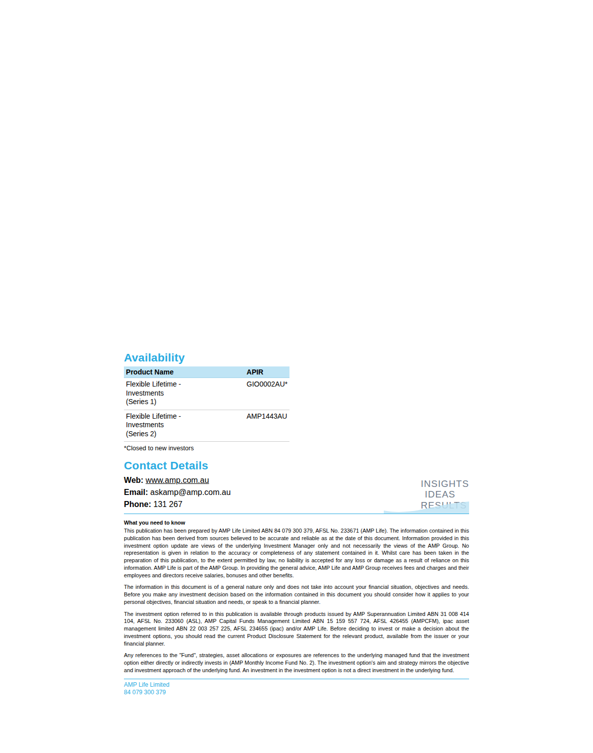Availability
| Product Name | APIR |
| --- | --- |
| Flexible Lifetime - Investments (Series 1) | GIO0002AU* |
| Flexible Lifetime - Investments (Series 2) | AMP1443AU |
*Closed to new investors
Contact Details
Web: www.amp.com.au
Email: askamp@amp.com.au
Phone: 131 267
INSIGHTS IDEAS RESULTS
What you need to know
This publication has been prepared by AMP Life Limited ABN 84 079 300 379, AFSL No. 233671 (AMP Life). The information contained in this publication has been derived from sources believed to be accurate and reliable as at the date of this document. Information provided in this investment option update are views of the underlying Investment Manager only and not necessarily the views of the AMP Group. No representation is given in relation to the accuracy or completeness of any statement contained in it. Whilst care has been taken in the preparation of this publication, to the extent permitted by law, no liability is accepted for any loss or damage as a result of reliance on this information. AMP Life is part of the AMP Group. In providing the general advice, AMP Life and AMP Group receives fees and charges and their employees and directors receive salaries, bonuses and other benefits.
The information in this document is of a general nature only and does not take into account your financial situation, objectives and needs. Before you make any investment decision based on the information contained in this document you should consider how it applies to your personal objectives, financial situation and needs, or speak to a financial planner.
The investment option referred to in this publication is available through products issued by AMP Superannuation Limited ABN 31 008 414 104, AFSL No. 233060 (ASL), AMP Capital Funds Management Limited ABN 15 159 557 724, AFSL 426455 (AMPCFM), ipac asset management limited ABN 22 003 257 225, AFSL 234655 (ipac) and/or AMP Life. Before deciding to invest or make a decision about the investment options, you should read the current Product Disclosure Statement for the relevant product, available from the issuer or your financial planner.
Any references to the "Fund", strategies, asset allocations or exposures are references to the underlying managed fund that the investment option either directly or indirectly invests in (AMP Monthly Income Fund No. 2). The investment option's aim and strategy mirrors the objective and investment approach of the underlying fund. An investment in the investment option is not a direct investment in the underlying fund.
AMP Life Limited
84 079 300 379